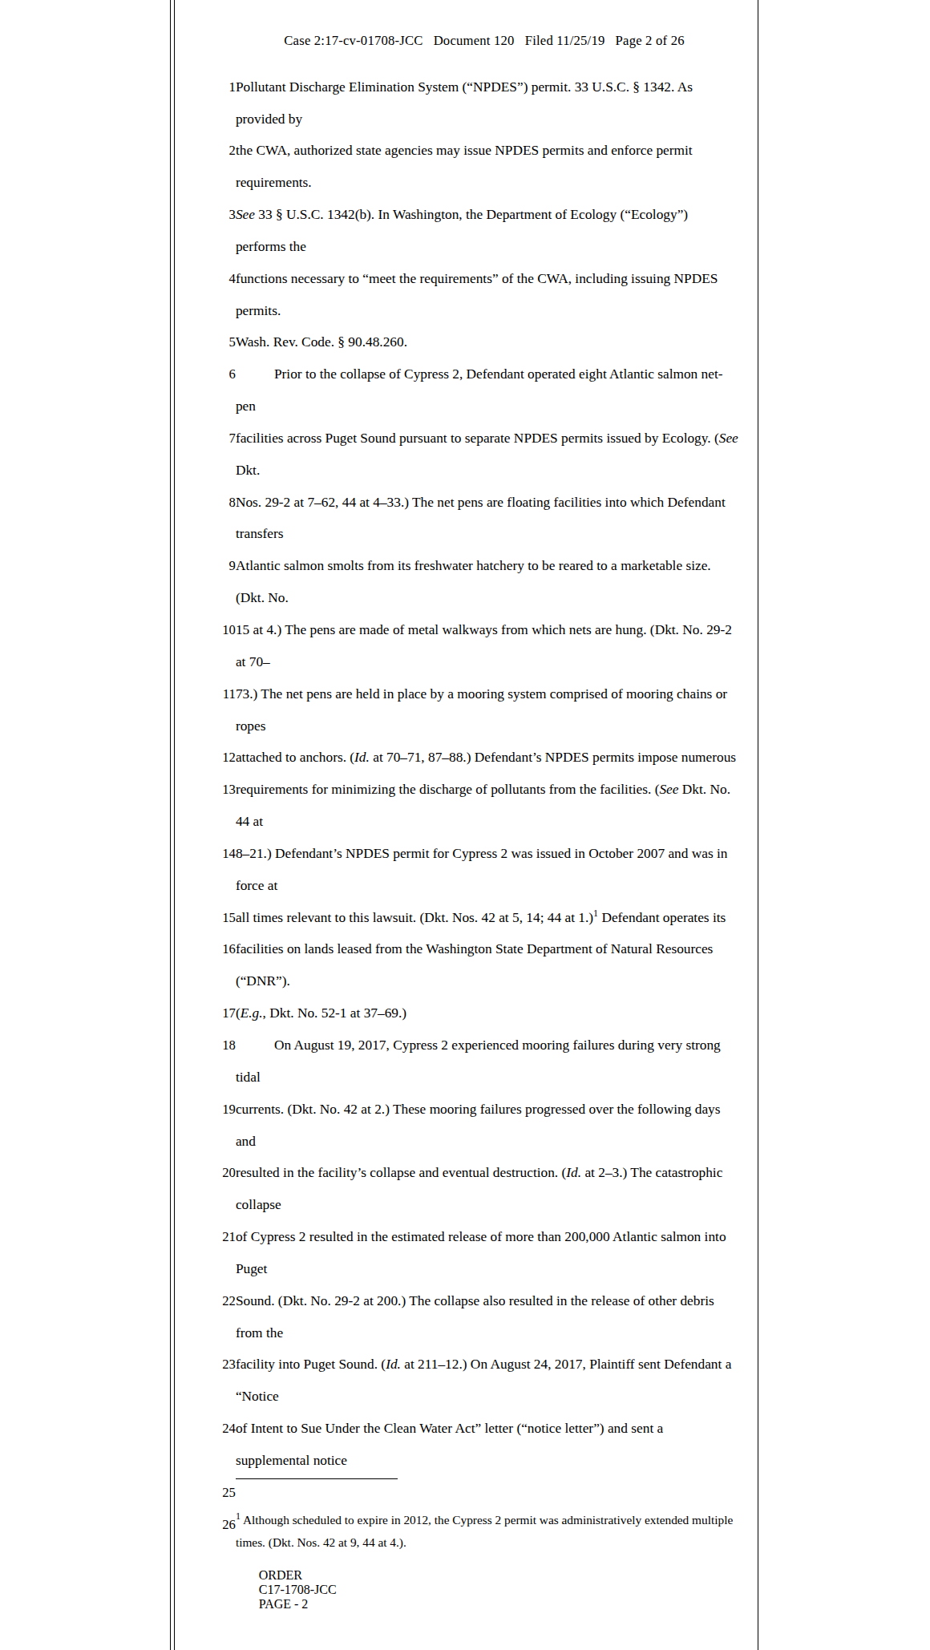Case 2:17-cv-01708-JCC Document 120 Filed 11/25/19 Page 2 of 26
| 1 | Pollutant Discharge Elimination System (“NPDES”) permit. 33 U.S.C. § 1342. As provided by |
| 2 | the CWA, authorized state agencies may issue NPDES permits and enforce permit requirements. |
| 3 | See 33 § U.S.C. 1342(b). In Washington, the Department of Ecology (“Ecology”) performs the |
| 4 | functions necessary to “meet the requirements” of the CWA, including issuing NPDES permits. |
| 5 | Wash. Rev. Code. § 90.48.260. |
| 6 | Prior to the collapse of Cypress 2, Defendant operated eight Atlantic salmon net-pen |
| 7 | facilities across Puget Sound pursuant to separate NPDES permits issued by Ecology. ( See Dkt. |
| 8 | Nos. 29-2 at 7–62, 44 at 4–33.) The net pens are floating facilities into which Defendant transfers |
| 9 | Atlantic salmon smolts from its freshwater hatchery to be reared to a marketable size. (Dkt. No. |
| 10 | 15 at 4.) The pens are made of metal walkways from which nets are hung. (Dkt. No. 29-2 at 70– |
| 11 | 73.) The net pens are held in place by a mooring system comprised of mooring chains or ropes |
| 12 | attached to anchors. ( Id. at 70–71, 87–88.) Defendant’s NPDES permits impose numerous |
| 13 | requirements for minimizing the discharge of pollutants from the facilities. ( See Dkt. No. 44 at |
| 14 | 8–21.) Defendant’s NPDES permit for Cypress 2 was issued in October 2007 and was in force at |
| 15 | all times relevant to this lawsuit. (Dkt. Nos. 42 at 5, 14; 44 at 1.) 1 Defendant operates its |
| 16 | facilities on lands leased from the Washington State Department of Natural Resources (“DNR”). |
| 17 | ( E.g. , Dkt. No. 52-1 at 37–69.) |
| 18 | On August 19, 2017, Cypress 2 experienced mooring failures during very strong tidal |
| 19 | currents. (Dkt. No. 42 at 2.) These mooring failures progressed over the following days and |
| 20 | resulted in the facility’s collapse and eventual destruction. ( Id. at 2–3.) The catastrophic collapse |
| 21 | of Cypress 2 resulted in the estimated release of more than 200,000 Atlantic salmon into Puget |
| 22 | Sound. (Dkt. No. 29-2 at 200.) The collapse also resulted in the release of other debris from the |
| 23 | facility into Puget Sound. ( Id. at 211–12.) On August 24, 2017, Plaintiff sent Defendant a “Notice |
| 24 | of Intent to Sue Under the Clean Water Act” letter (“notice letter”) and sent a supplemental notice |
| 25 | |
| 26 | 1 Although scheduled to expire in 2012, the Cypress 2 permit was administratively extended multiple times. (Dkt. Nos. 42 at 9, 44 at 4.). |
ORDER
C17-1708-JCC
PAGE - 2